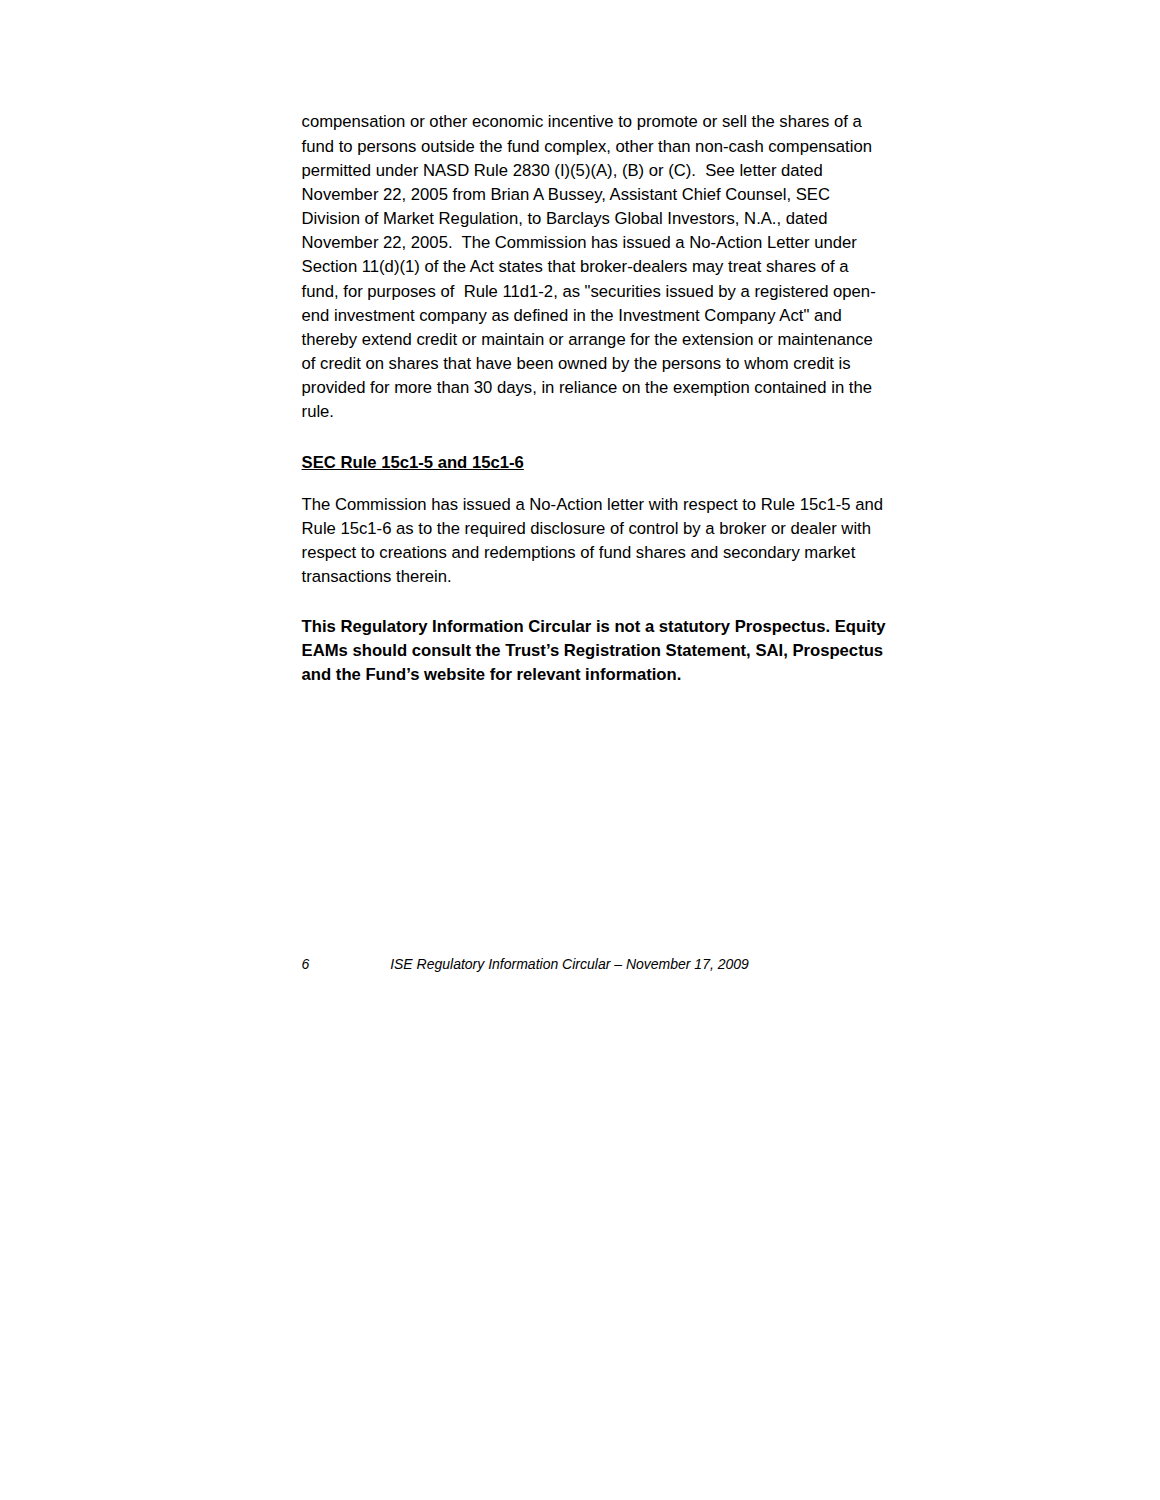compensation or other economic incentive to promote or sell the shares of a fund to persons outside the fund complex, other than non-cash compensation permitted under NASD Rule 2830 (I)(5)(A), (B) or (C). See letter dated November 22, 2005 from Brian A Bussey, Assistant Chief Counsel, SEC Division of Market Regulation, to Barclays Global Investors, N.A., dated November 22, 2005. The Commission has issued a No-Action Letter under Section 11(d)(1) of the Act states that broker-dealers may treat shares of a fund, for purposes of Rule 11d1-2, as "securities issued by a registered open-end investment company as defined in the Investment Company Act" and thereby extend credit or maintain or arrange for the extension or maintenance of credit on shares that have been owned by the persons to whom credit is provided for more than 30 days, in reliance on the exemption contained in the rule.
SEC Rule 15c1-5 and 15c1-6
The Commission has issued a No-Action letter with respect to Rule 15c1-5 and Rule 15c1-6 as to the required disclosure of control by a broker or dealer with respect to creations and redemptions of fund shares and secondary market transactions therein.
This Regulatory Information Circular is not a statutory Prospectus. Equity EAMs should consult the Trust’s Registration Statement, SAI, Prospectus and the Fund’s website for relevant information.
6 ISE Regulatory Information Circular – November 17, 2009